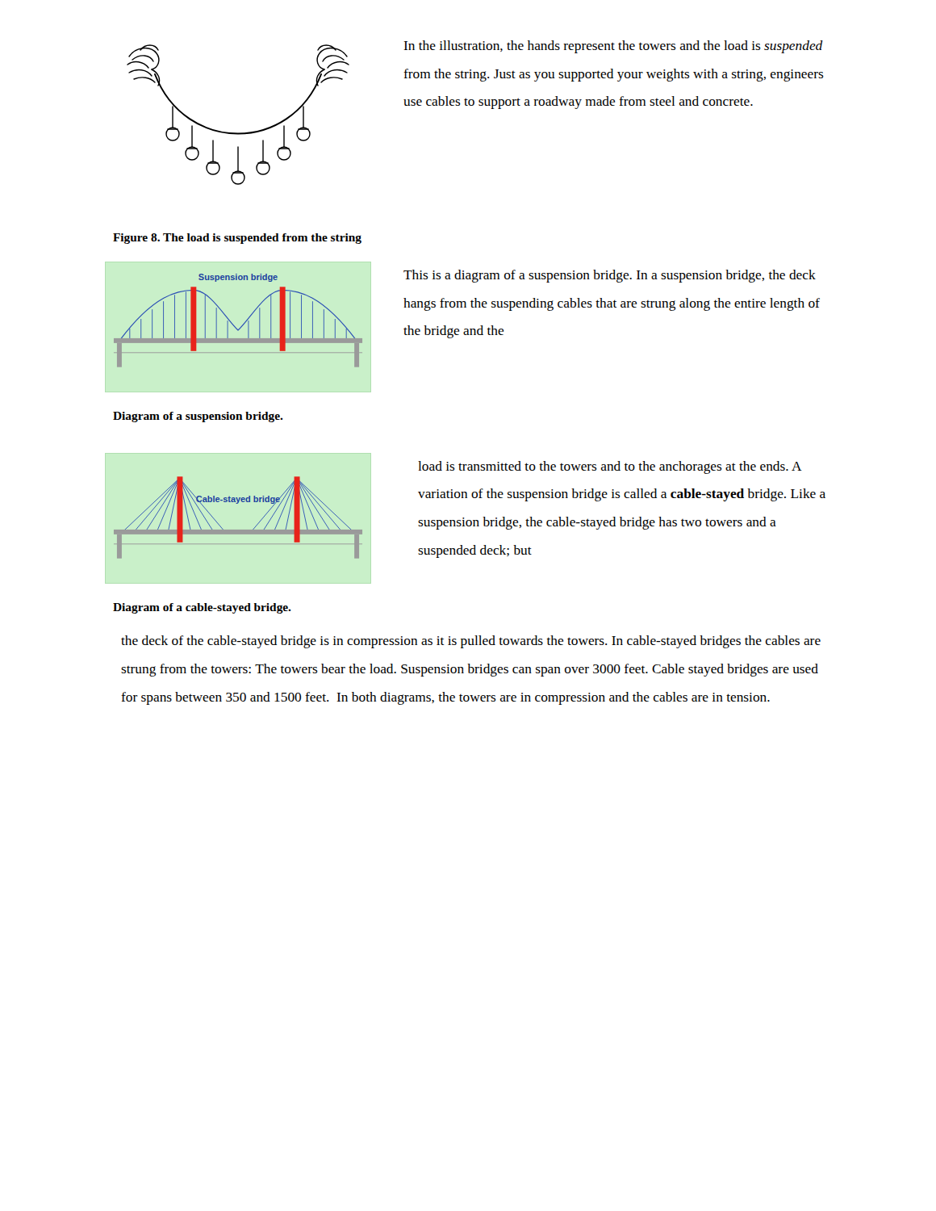Figure 8. The load is suspended from the string
In the illustration, the hands represent the towers and the load is suspended from the string. Just as you supported your weights with a string, engineers use cables to support a roadway made from steel and concrete.
Suspension bridge
Diagram of a suspension bridge.
This is a diagram of a suspension bridge. In a suspension bridge, the deck hangs from the suspending cables that are strung along the entire length of the bridge and the
Cable-stayed bridge
Diagram of a cable-stayed bridge.
load is transmitted to the towers and to the anchorages at the ends. A variation of the suspension bridge is called a cable-stayed bridge. Like a suspension bridge, the cable-stayed bridge has two towers and a suspended deck; but
the deck of the cable-stayed bridge is in compression as it is pulled towards the towers. In cable-stayed bridges the cables are strung from the towers: The towers bear the load. Suspension bridges can span over 3000 feet. Cable stayed bridges are used for spans between 350 and 1500 feet. In both diagrams, the towers are in compression and the cables are in tension.